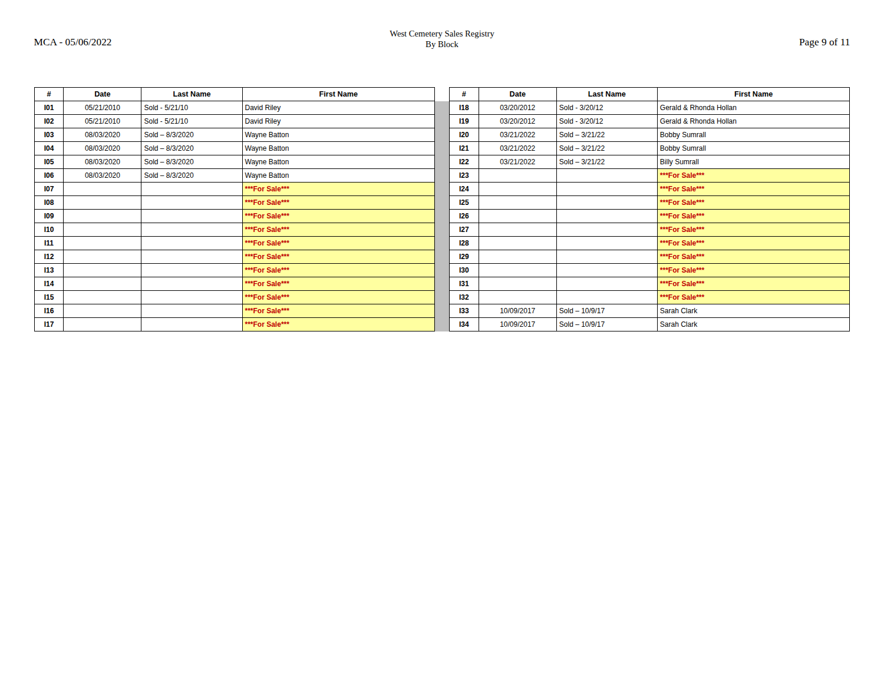MCA - 05/06/2022
West Cemetery Sales Registry
By Block
Page 9 of 11
| # | Date | Last Name | First Name | | # | Date | Last Name | First Name |
| --- | --- | --- | --- | --- | --- | --- | --- | --- |
| I01 | 05/21/2010 | Sold - 5/21/10 | David Riley | | I18 | 03/20/2012 | Sold - 3/20/12 | Gerald & Rhonda Hollan |
| I02 | 05/21/2010 | Sold - 5/21/10 | David Riley | | I19 | 03/20/2012 | Sold - 3/20/12 | Gerald & Rhonda Hollan |
| I03 | 08/03/2020 | Sold – 8/3/2020 | Wayne Batton | | I20 | 03/21/2022 | Sold – 3/21/22 | Bobby Sumrall |
| I04 | 08/03/2020 | Sold – 8/3/2020 | Wayne Batton | | I21 | 03/21/2022 | Sold – 3/21/22 | Bobby Sumrall |
| I05 | 08/03/2020 | Sold – 8/3/2020 | Wayne Batton | | I22 | 03/21/2022 | Sold – 3/21/22 | Billy Sumrall |
| I06 | 08/03/2020 | Sold – 8/3/2020 | Wayne Batton | | I23 | | | ***For Sale*** |
| I07 | | | ***For Sale*** | | I24 | | | ***For Sale*** |
| I08 | | | ***For Sale*** | | I25 | | | ***For Sale*** |
| I09 | | | ***For Sale*** | | I26 | | | ***For Sale*** |
| I10 | | | ***For Sale*** | | I27 | | | ***For Sale*** |
| I11 | | | ***For Sale*** | | I28 | | | ***For Sale*** |
| I12 | | | ***For Sale*** | | I29 | | | ***For Sale*** |
| I13 | | | ***For Sale*** | | I30 | | | ***For Sale*** |
| I14 | | | ***For Sale*** | | I31 | | | ***For Sale*** |
| I15 | | | ***For Sale*** | | I32 | | | ***For Sale*** |
| I16 | | | ***For Sale*** | | I33 | 10/09/2017 | Sold – 10/9/17 | Sarah Clark |
| I17 | | | ***For Sale*** | | I34 | 10/09/2017 | Sold – 10/9/17 | Sarah Clark |